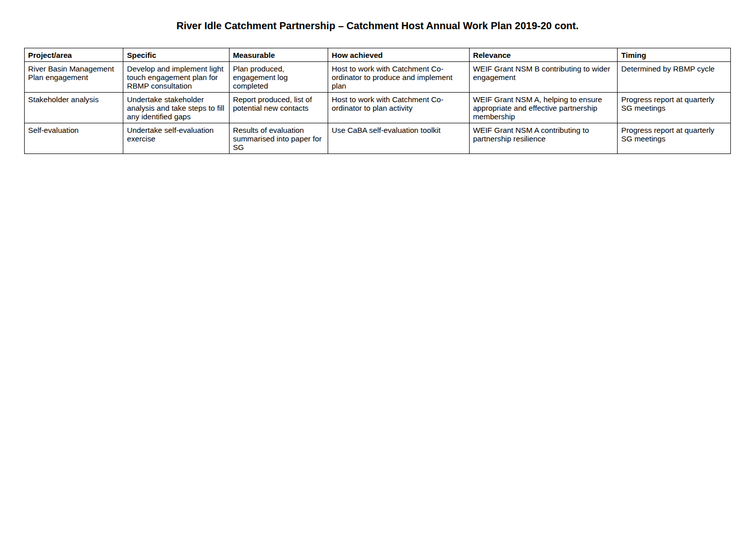River Idle Catchment Partnership – Catchment Host Annual Work Plan 2019-20 cont.
| Project/area | Specific | Measurable | How achieved | Relevance | Timing |
| --- | --- | --- | --- | --- | --- |
| River Basin Management Plan engagement | Develop and implement light touch engagement plan for RBMP consultation | Plan produced, engagement log completed | Host to work with Catchment Co-ordinator to produce and implement plan | WEIF Grant NSM B contributing to wider engagement | Determined by RBMP cycle |
| Stakeholder analysis | Undertake stakeholder analysis and take steps to fill any identified gaps | Report produced, list of potential new contacts | Host to work with Catchment Co-ordinator to plan activity | WEIF Grant NSM A, helping to ensure appropriate and effective partnership membership | Progress report at quarterly SG meetings |
| Self-evaluation | Undertake self-evaluation exercise | Results of evaluation summarised into paper for SG | Use CaBA self-evaluation toolkit | WEIF Grant NSM A contributing to partnership resilience | Progress report at quarterly SG meetings |